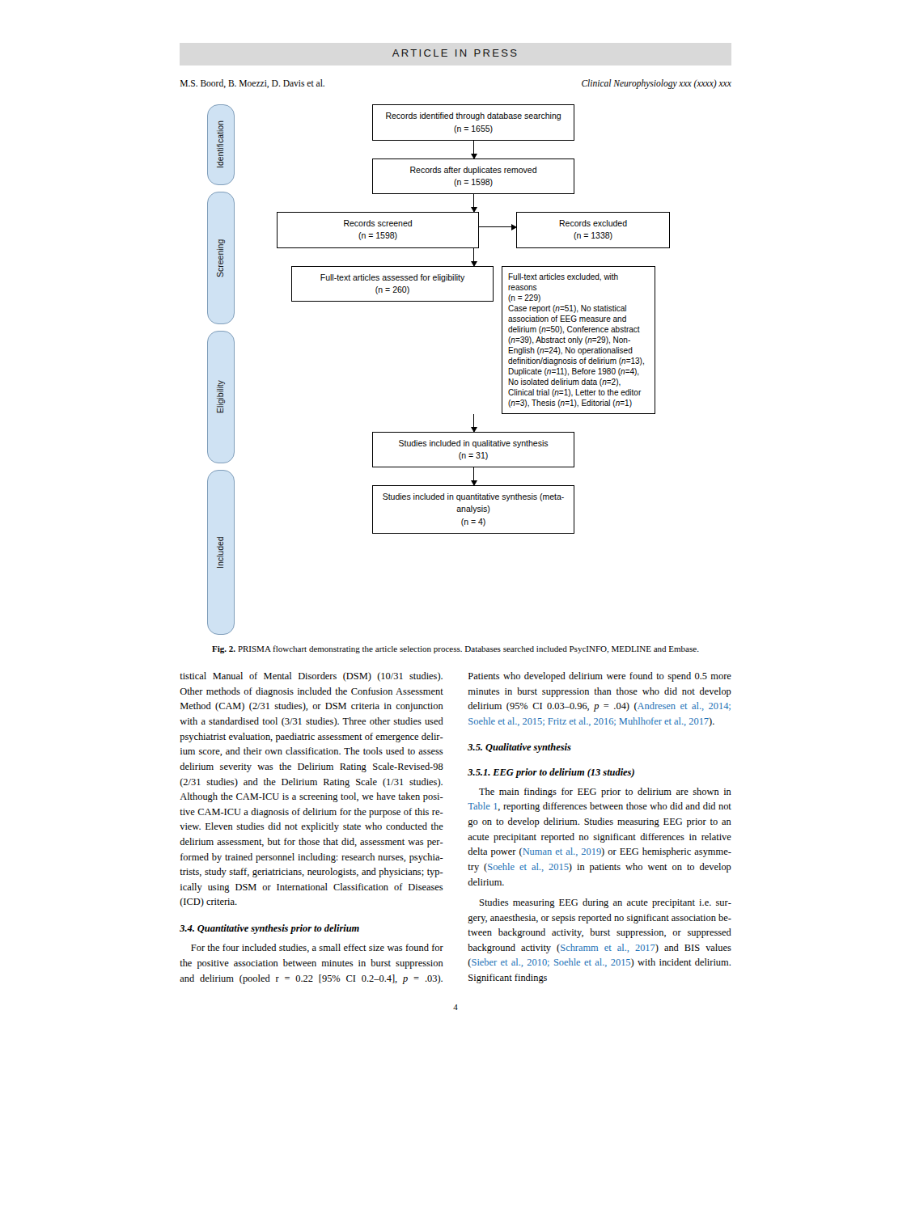ARTICLE IN PRESS
M.S. Boord, B. Moezzi, D. Davis et al.
Clinical Neurophysiology xxx (xxxx) xxx
Identification
Screening
Eligibility
Included
Records identified through database searching
(n = 1655)
Records after duplicates removed
(n = 1598)
Records screened
(n = 1598)
Records excluded
(n = 1338)
Full-text articles assessed for eligibility
(n = 260)
Full-text articles excluded, with reasons
(n = 229)
Case report (n=51), No statistical association of EEG measure and delirium (n=50), Conference abstract (n=39), Abstract only (n=29), Non-English (n=24), No operationalised definition/diagnosis of delirium (n=13), Duplicate (n=11), Before 1980 (n=4), No isolated delirium data (n=2), Clinical trial (n=1), Letter to the editor (n=3), Thesis (n=1), Editorial (n=1)
Studies included in qualitative synthesis
(n = 31)
Studies included in quantitative synthesis (meta-analysis)
(n = 4)
Fig. 2. PRISMA flowchart demonstrating the article selection process. Databases searched included PsycINFO, MEDLINE and Embase.
tistical Manual of Mental Disorders (DSM) (10/31 studies). Other methods of diagnosis included the Confusion Assessment Method (CAM) (2/31 studies), or DSM criteria in conjunction with a standardised tool (3/31 studies). Three other studies used psychiatrist evaluation, paediatric assessment of emergence delirium score, and their own classification. The tools used to assess delirium severity was the Delirium Rating Scale-Revised-98 (2/31 studies) and the Delirium Rating Scale (1/31 studies). Although the CAM-ICU is a screening tool, we have taken positive CAM-ICU a diagnosis of delirium for the purpose of this review. Eleven studies did not explicitly state who conducted the delirium assessment, but for those that did, assessment was performed by trained personnel including: research nurses, psychiatrists, study staff, geriatricians, neurologists, and physicians; typically using DSM or International Classification of Diseases (ICD) criteria.
3.4. Quantitative synthesis prior to delirium
For the four included studies, a small effect size was found for the positive association between minutes in burst suppression and delirium (pooled r = 0.22 [95% CI 0.2–0.4], p = .03). Patients who developed delirium were found to spend 0.5 more minutes in burst suppression than those who did not develop delirium (95% CI 0.03–0.96, p = .04) (Andresen et al., 2014; Soehle et al., 2015; Fritz et al., 2016; Muhlhofer et al., 2017).
3.5. Qualitative synthesis
3.5.1. EEG prior to delirium (13 studies)
The main findings for EEG prior to delirium are shown in Table 1, reporting differences between those who did and did not go on to develop delirium. Studies measuring EEG prior to an acute precipitant reported no significant differences in relative delta power (Numan et al., 2019) or EEG hemispheric asymmetry (Soehle et al., 2015) in patients who went on to develop delirium.
Studies measuring EEG during an acute precipitant i.e. surgery, anaesthesia, or sepsis reported no significant association between background activity, burst suppression, or suppressed background activity (Schramm et al., 2017) and BIS values (Sieber et al., 2010; Soehle et al., 2015) with incident delirium. Significant findings
4